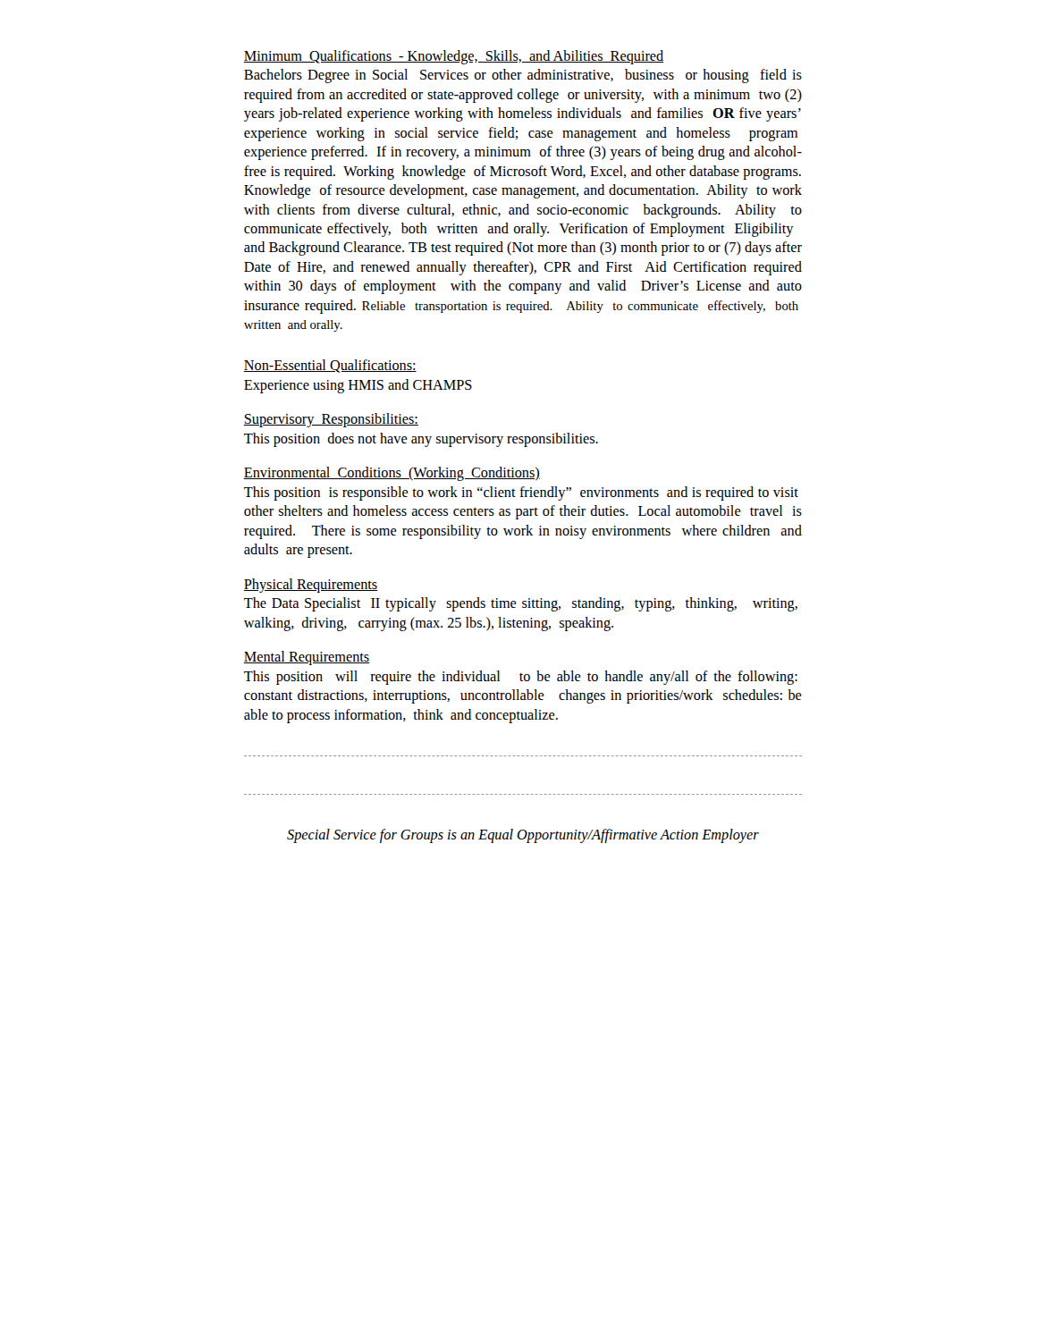Minimum Qualifications - Knowledge, Skills, and Abilities Required
Bachelors Degree in Social Services or other administrative, business or housing field is required from an accredited or state-approved college or university, with a minimum two (2) years job-related experience working with homeless individuals and families OR five years’ experience working in social service field; case management and homeless program experience preferred. If in recovery, a minimum of three (3) years of being drug and alcohol-free is required. Working knowledge of Microsoft Word, Excel, and other database programs. Knowledge of resource development, case management, and documentation. Ability to work with clients from diverse cultural, ethnic, and socio-economic backgrounds. Ability to communicate effectively, both written and orally. Verification of Employment Eligibility and Background Clearance. TB test required (Not more than (3) month prior to or (7) days after Date of Hire, and renewed annually thereafter), CPR and First Aid Certification required within 30 days of employment with the company and valid Driver’s License and auto insurance required. Reliable transportation is required. Ability to communicate effectively, both written and orally.
Non-Essential Qualifications:
Experience using HMIS and CHAMPS
Supervisory Responsibilities:
This position does not have any supervisory responsibilities.
Environmental Conditions (Working Conditions)
This position is responsible to work in “client friendly” environments and is required to visit other shelters and homeless access centers as part of their duties. Local automobile travel is required. There is some responsibility to work in noisy environments where children and adults are present.
Physical Requirements
The Data Specialist II typically spends time sitting, standing, typing, thinking, writing, walking, driving, carrying (max. 25 lbs.), listening, speaking.
Mental Requirements
This position will require the individual to be able to handle any/all of the following: constant distractions, interruptions, uncontrollable changes in priorities/work schedules: be able to process information, think and conceptualize.
Special Service for Groups is an Equal Opportunity/Affirmative Action Employer